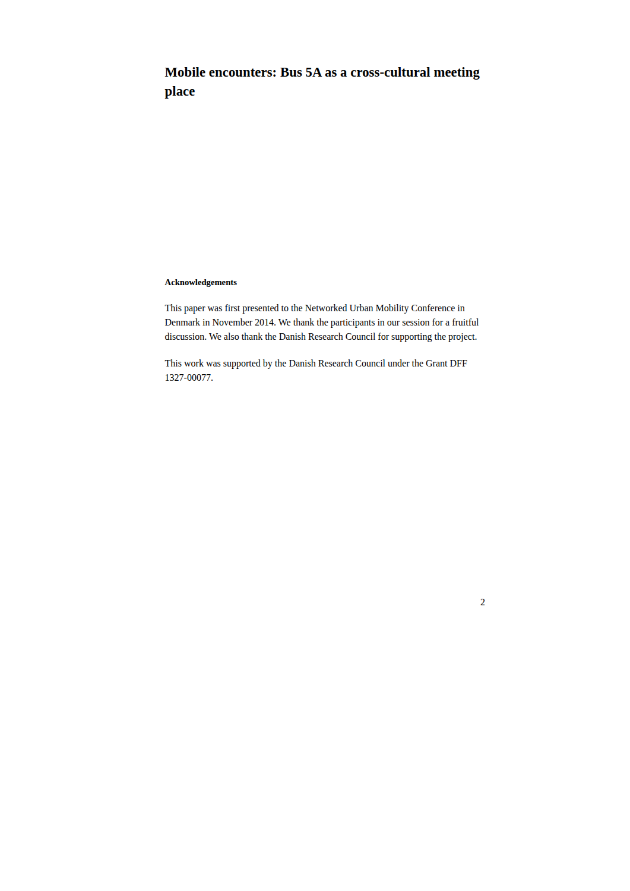Mobile encounters: Bus 5A as a cross-cultural meeting place
Acknowledgements
This paper was first presented to the Networked Urban Mobility Conference in Denmark in November 2014. We thank the participants in our session for a fruitful discussion. We also thank the Danish Research Council for supporting the project.
This work was supported by the Danish Research Council under the Grant DFF 1327-00077.
2